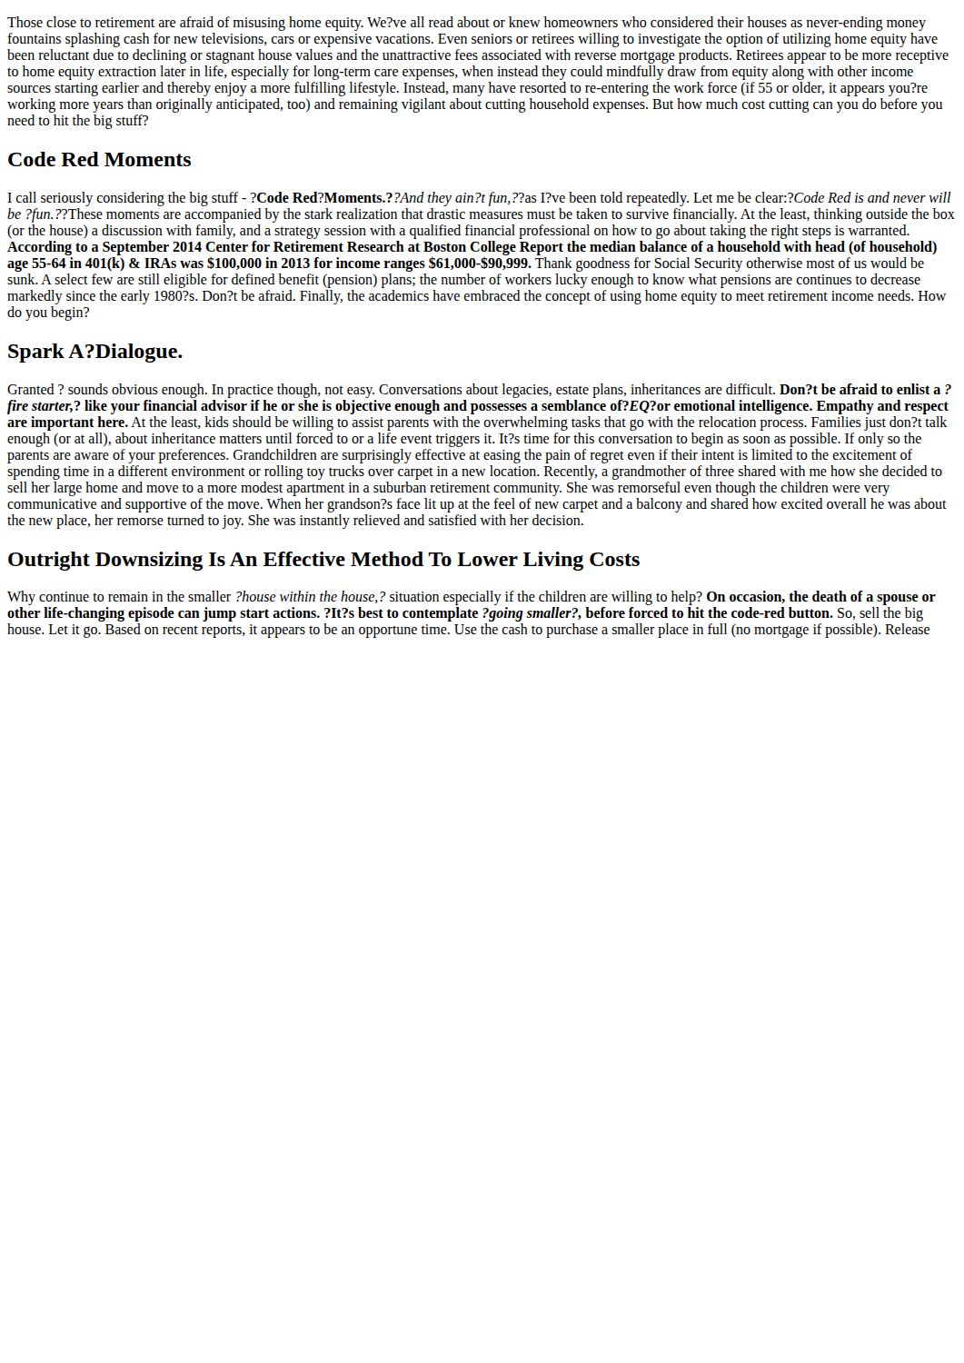Those close to retirement are afraid of misusing home equity. We?ve all read about or knew homeowners who considered their houses as never-ending money fountains splashing cash for new televisions, cars or expensive vacations. Even seniors or retirees willing to investigate the option of utilizing home equity have been reluctant due to declining or stagnant house values and the unattractive fees associated with reverse mortgage products. Retirees appear to be more receptive to home equity extraction later in life, especially for long-term care expenses, when instead they could mindfully draw from equity along with other income sources starting earlier and thereby enjoy a more fulfilling lifestyle. Instead, many have resorted to re-entering the work force (if 55 or older, it appears you?re working more years than originally anticipated, too) and remaining vigilant about cutting household expenses. But how much cost cutting can you do before you need to hit the big stuff?
Code Red Moments
I call seriously considering the big stuff - ?Code Red?Moments.??And they ain?t fun,??as I?ve been told repeatedly. Let me be clear:?Code Red is and never will be ?fun.??These moments are accompanied by the stark realization that drastic measures must be taken to survive financially. At the least, thinking outside the box (or the house) a discussion with family, and a strategy session with a qualified financial professional on how to go about taking the right steps is warranted. According to a September 2014 Center for Retirement Research at Boston College Report the median balance of a household with head (of household) age 55-64 in 401(k) & IRAs was $100,000 in 2013 for income ranges $61,000-$90,999. Thank goodness for Social Security otherwise most of us would be sunk. A select few are still eligible for defined benefit (pension) plans; the number of workers lucky enough to know what pensions are continues to decrease markedly since the early 1980?s. Don?t be afraid. Finally, the academics have embraced the concept of using home equity to meet retirement income needs. How do you begin?
Spark A?Dialogue.
Granted ? sounds obvious enough. In practice though, not easy. Conversations about legacies, estate plans, inheritances are difficult. Don?t be afraid to enlist a ?fire starter,? like your financial advisor if he or she is objective enough and possesses a semblance of?EQ?or emotional intelligence. Empathy and respect are important here. At the least, kids should be willing to assist parents with the overwhelming tasks that go with the relocation process. Families just don?t talk enough (or at all), about inheritance matters until forced to or a life event triggers it. It?s time for this conversation to begin as soon as possible. If only so the parents are aware of your preferences. Grandchildren are surprisingly effective at easing the pain of regret even if their intent is limited to the excitement of spending time in a different environment or rolling toy trucks over carpet in a new location. Recently, a grandmother of three shared with me how she decided to sell her large home and move to a more modest apartment in a suburban retirement community. She was remorseful even though the children were very communicative and supportive of the move. When her grandson?s face lit up at the feel of new carpet and a balcony and shared how excited overall he was about the new place, her remorse turned to joy. She was instantly relieved and satisfied with her decision.
Outright Downsizing Is An Effective Method To Lower Living Costs
Why continue to remain in the smaller ?house within the house,? situation especially if the children are willing to help? On occasion, the death of a spouse or other life-changing episode can jump start actions. ?It?s best to contemplate ?going smaller?, before forced to hit the code-red button. So, sell the big house. Let it go. Based on recent reports, it appears to be an opportune time. Use the cash to purchase a smaller place in full (no mortgage if possible). Release